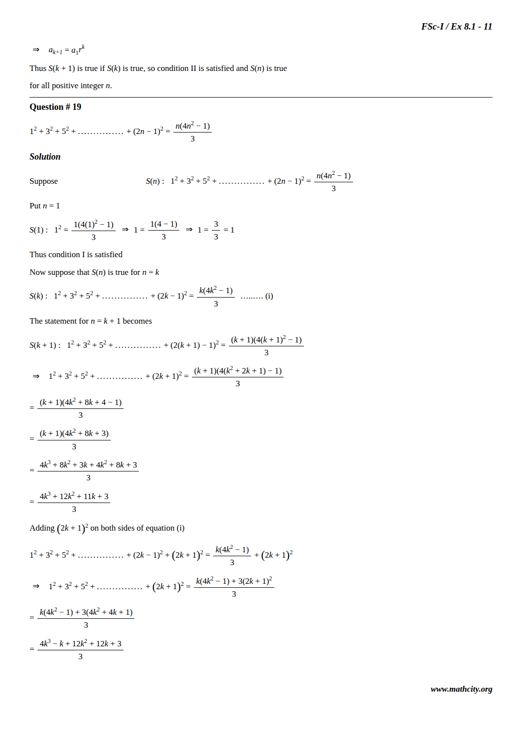FSc-I / Ex 8.1 - 11
⇒ ak+1 = a1rk
Thus S(k + 1) is true if S(k) is true, so condition II is satisfied and S(n) is true
for all positive integer n.
Question # 19
12 + 32 + 52 + ............... + (2n − 1)2 = n(4n2 − 1) 3
Solution
Suppose S(n) : 12 + 32 + 52 + ............... + (2n − 1)2 = n(4n2 − 1) 3
Put n = 1
S(1) : 12 = 1(4(1)2 − 1) 3 ⇒ 1 = 1(4 − 1) 3 ⇒ 1 = 33 = 1
Thus condition I is satisfied
Now suppose that S(n) is true for n = k
S(k) : 12 + 32 + 52 + ............... + (2k − 1)2 = k(4k2 − 1) 3 …..…. (i)
The statement for n = k + 1 becomes
S(k + 1) : 12 + 32 + 52 + ............... + (2(k + 1) − 1)2 = (k + 1)(4(k + 1)2 − 1) 3
⇒ 12 + 32 + 52 + ............... + (2k + 1)2 = (k + 1)(4(k2 + 2k + 1) − 1) 3
= (k + 1)(4k2 + 8k + 4 − 1) 3
= (k + 1)(4k2 + 8k + 3) 3
= 4k3 + 8k2 + 3k + 4k2 + 8k + 33
= 4k3 + 12k2 + 11k + 33
Adding (2k + 1)2 on both sides of equation (i)
12 + 32 + 52 + ............... + (2k − 1)2 + (2k + 1)2 = k(4k2 − 1) 3 + (2k + 1)2
⇒ 12 + 32 + 52 + ............... + (2k + 1)2 = k(4k2 − 1) + 3(2k + 1)23
= k(4k2 − 1) + 3(4k2 + 4k + 1) 3
= 4k3 − k + 12k2 + 12k + 33
www.mathcity.org